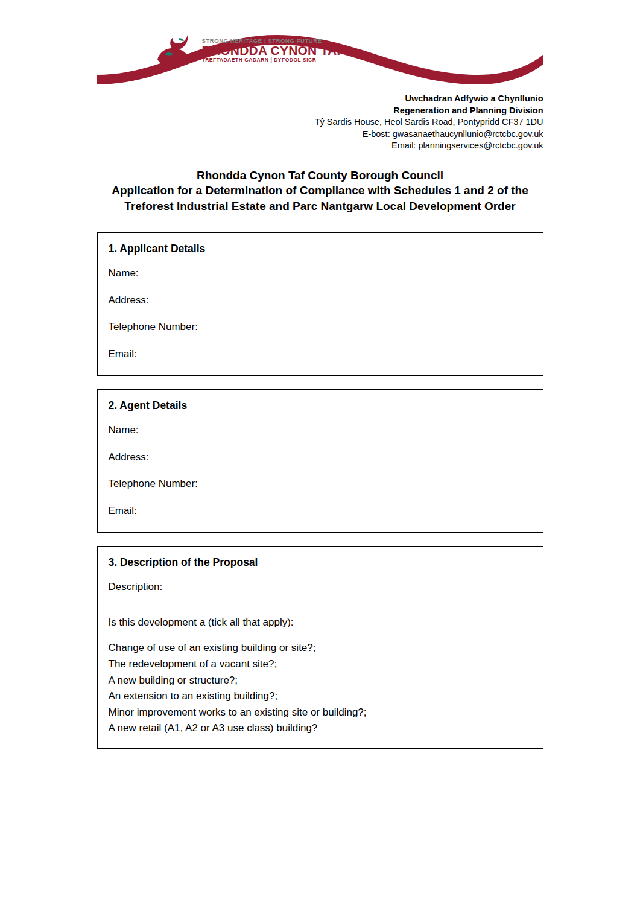STRONG HERITAGE | STRONG FUTURE
RHONDDA CYNON TAF
TREFTADAETH GADARN | DYFODOL SICR
Uwchadran Adfywio a Chynllunio
Regeneration and Planning Division
Tŷ Sardis House, Heol Sardis Road, Pontypridd CF37 1DU
E-bost: gwasanaethaucynllunio@rctcbc.gov.uk
Email: planningservices@rctcbc.gov.uk
Rhondda Cynon Taf County Borough Council Application for a Determination of Compliance with Schedules 1 and 2 of the Treforest Industrial Estate and Parc Nantgarw Local Development Order
1. Applicant Details
Name:
Address:
Telephone Number:
Email:
2. Agent Details
Name:
Address:
Telephone Number:
Email:
3. Description of the Proposal
Description:
Is this development a (tick all that apply):
Change of use of an existing building or site?;
The redevelopment of a vacant site?;
A new building or structure?;
An extension to an existing building?;
Minor improvement works to an existing site or building?;
A new retail (A1, A2 or A3 use class) building?